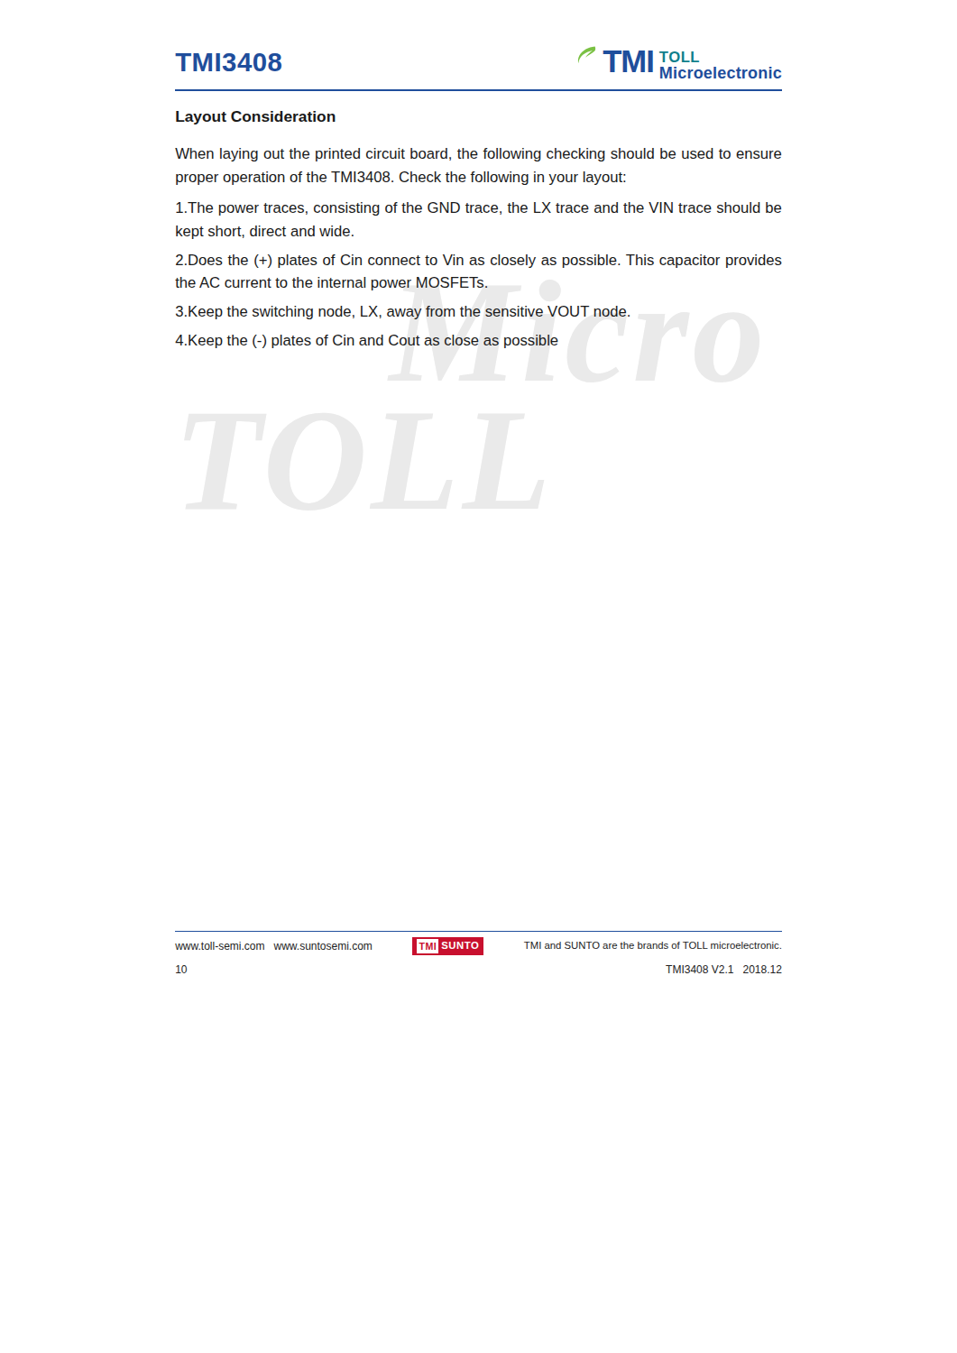TMI3408
TMI
TOLL Microelectronic
Micro TOLL
Layout Consideration
When laying out the printed circuit board, the following checking should be used to ensure proper operation of the TMI3408. Check the following in your layout:
1.The power traces, consisting of the GND trace, the LX trace and the VIN trace should be kept short, direct and wide.
2.Does the (+) plates of Cin connect to Vin as closely as possible. This capacitor provides the AC current to the internal power MOSFETs.
3.Keep the switching node, LX, away from the sensitive VOUT node.
4.Keep the (-) plates of Cin and Cout as close as possible
www.toll-semi.com www.suntosemi.com
TMISUNTO
TMI and SUNTO are the brands of TOLL microelectronic.
10 TMI3408 V2.1 2018.12